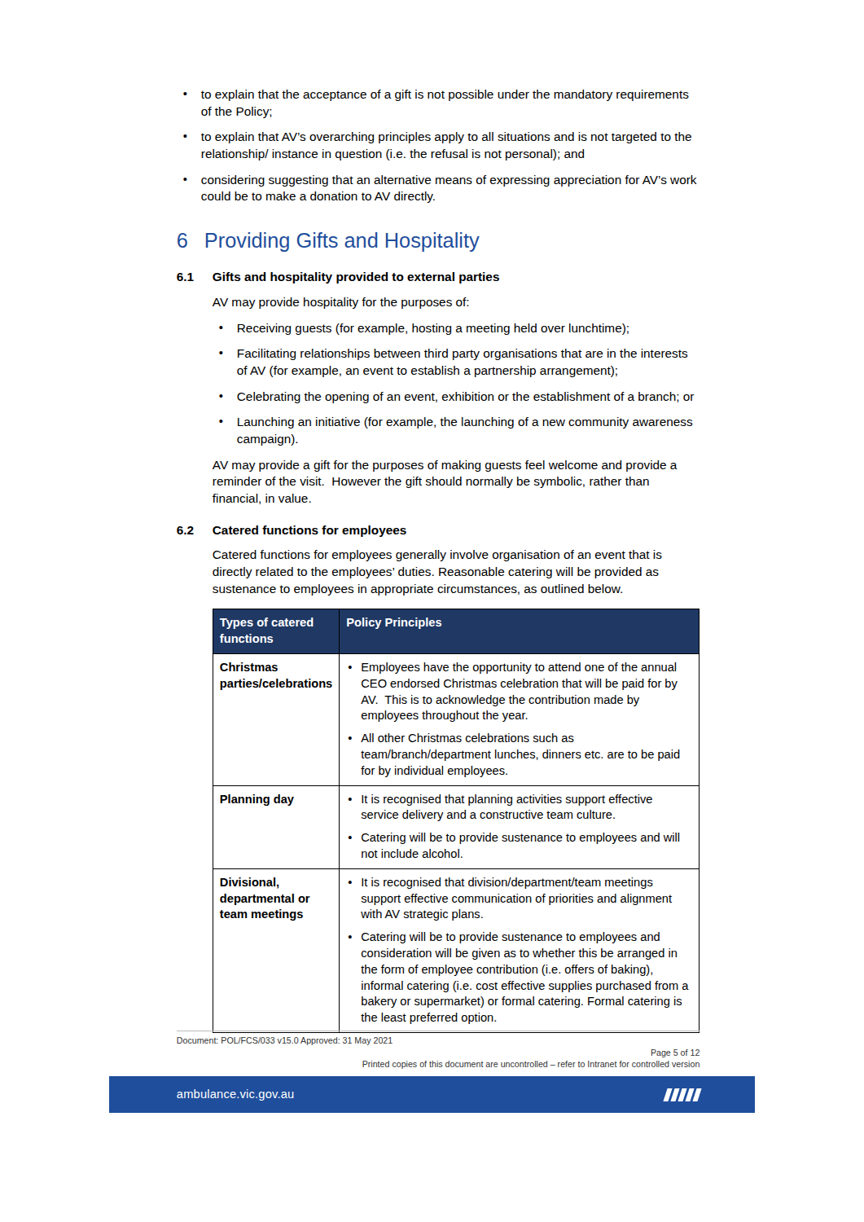to explain that the acceptance of a gift is not possible under the mandatory requirements of the Policy;
to explain that AV’s overarching principles apply to all situations and is not targeted to the relationship/ instance in question (i.e. the refusal is not personal); and
considering suggesting that an alternative means of expressing appreciation for AV’s work could be to make a donation to AV directly.
6 Providing Gifts and Hospitality
6.1 Gifts and hospitality provided to external parties
AV may provide hospitality for the purposes of:
Receiving guests (for example, hosting a meeting held over lunchtime);
Facilitating relationships between third party organisations that are in the interests of AV (for example, an event to establish a partnership arrangement);
Celebrating the opening of an event, exhibition or the establishment of a branch; or
Launching an initiative (for example, the launching of a new community awareness campaign).
AV may provide a gift for the purposes of making guests feel welcome and provide a reminder of the visit. However the gift should normally be symbolic, rather than financial, in value.
6.2 Catered functions for employees
Catered functions for employees generally involve organisation of an event that is directly related to the employees’ duties. Reasonable catering will be provided as sustenance to employees in appropriate circumstances, as outlined below.
| Types of catered functions | Policy Principles |
| --- | --- |
| Christmas parties/celebrations | Employees have the opportunity to attend one of the annual CEO endorsed Christmas celebration that will be paid for by AV. This is to acknowledge the contribution made by employees throughout the year. All other Christmas celebrations such as team/branch/department lunches, dinners etc. are to be paid for by individual employees. |
| Planning day | It is recognised that planning activities support effective service delivery and a constructive team culture. Catering will be to provide sustenance to employees and will not include alcohol. |
| Divisional, departmental or team meetings | It is recognised that division/department/team meetings support effective communication of priorities and alignment with AV strategic plans. Catering will be to provide sustenance to employees and consideration will be given as to whether this be arranged in the form of employee contribution (i.e. offers of baking), informal catering (i.e. cost effective supplies purchased from a bakery or supermarket) or formal catering. Formal catering is the least preferred option. |
Document: POL/FCS/033 v15.0 Approved: 31 May 2021
Page 5 of 12
Printed copies of this document are uncontrolled – refer to Intranet for controlled version
ambulance.vic.gov.au